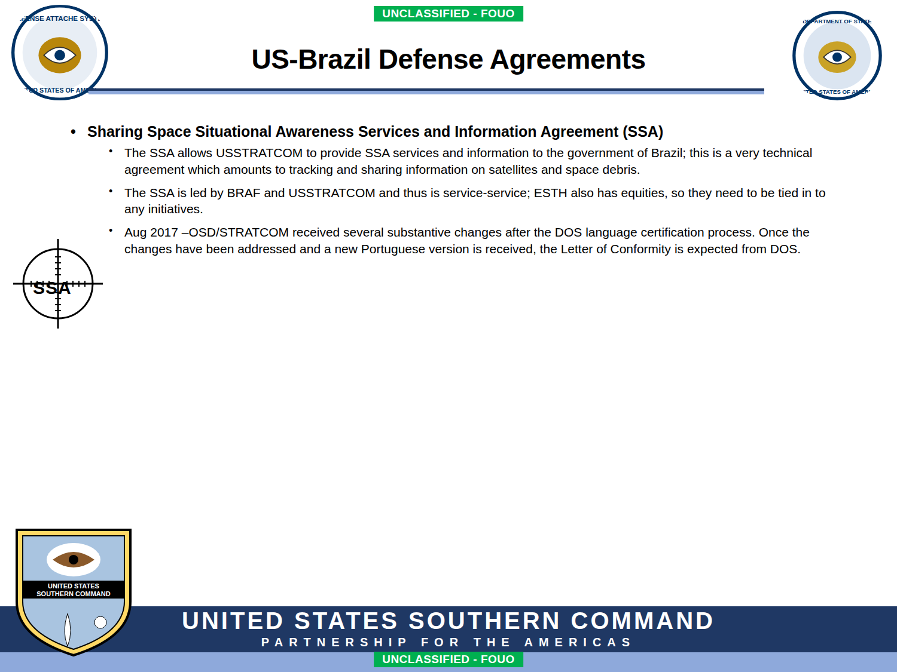UNCLASSIFIED - FOUO
US-Brazil Defense Agreements
SSA
Sharing Space Situational Awareness Services and Information Agreement (SSA)
The SSA allows USSTRATCOM to provide SSA services and information to the government of Brazil; this is a very technical agreement which amounts to tracking and sharing information on satellites and space debris.
The SSA is led by BRAF and USSTRATCOM and thus is service-service; ESTH also has equities, so they need to be tied in to any initiatives.
Aug 2017 –OSD/STRATCOM received several substantive changes after the DOS language certification process. Once the changes have been addressed and a new Portuguese version is received, the Letter of Conformity is expected from DOS.
UNITED STATES SOUTHERN COMMAND
PARTNERSHIP FOR THE AMERICAS
UNCLASSIFIED - FOUO